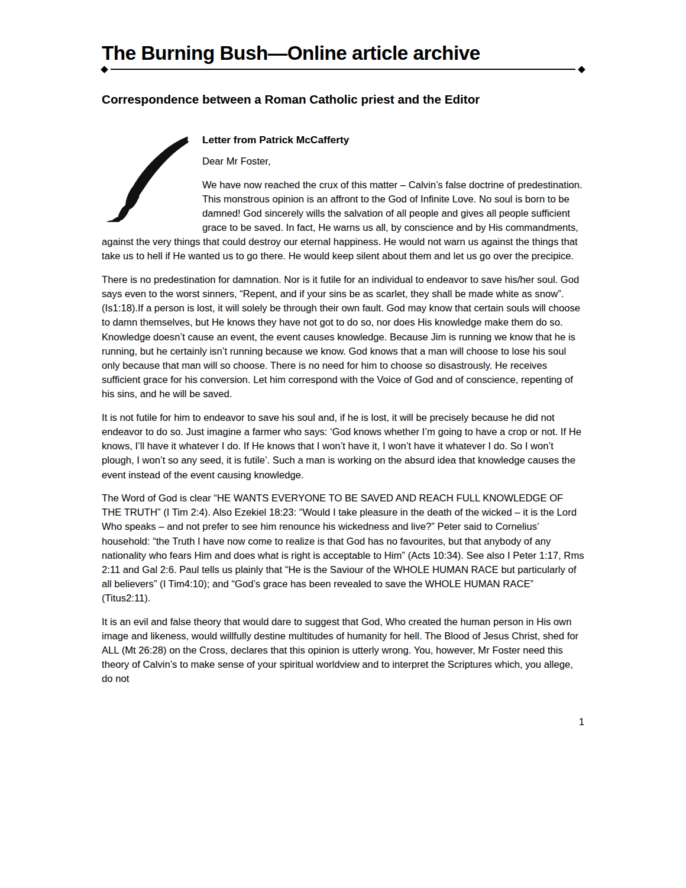The Burning Bush—Online article archive
Correspondence between a Roman Catholic priest and the Editor
Letter from Patrick McCafferty
Dear Mr Foster,
We have now reached the crux of this matter – Calvin’s false doctrine of predestination. This monstrous opinion is an affront to the God of Infinite Love. No soul is born to be damned! God sincerely wills the salvation of all people and gives all people sufficient grace to be saved. In fact, He warns us all, by conscience and by His commandments, against the very things that could destroy our eternal happiness. He would not warn us against the things that take us to hell if He wanted us to go there. He would keep silent about them and let us go over the precipice.
There is no predestination for damnation. Nor is it futile for an individual to endeavor to save his/her soul. God says even to the worst sinners, “Repent, and if your sins be as scarlet, they shall be made white as snow”. (Is1:18).If a person is lost, it will solely be through their own fault. God may know that certain souls will choose to damn themselves, but He knows they have not got to do so, nor does His knowledge make them do so. Knowledge doesn’t cause an event, the event causes knowledge. Because Jim is running we know that he is running, but he certainly isn’t running because we know. God knows that a man will choose to lose his soul only because that man will so choose. There is no need for him to choose so disastrously. He receives sufficient grace for his conversion. Let him correspond with the Voice of God and of conscience, repenting of his sins, and he will be saved.
It is not futile for him to endeavor to save his soul and, if he is lost, it will be precisely because he did not endeavor to do so. Just imagine a farmer who says: ‘God knows whether I’m going to have a crop or not. If He knows, I’ll have it whatever I do. If He knows that I won’t have it, I won’t have it whatever I do. So I won’t plough, I won’t so any seed, it is futile’. Such a man is working on the absurd idea that knowledge causes the event instead of the event causing knowledge.
The Word of God is clear “HE WANTS EVERYONE TO BE SAVED AND REACH FULL KNOWLEDGE OF THE TRUTH” (I Tim 2:4). Also Ezekiel 18:23: “Would I take pleasure in the death of the wicked – it is the Lord Who speaks – and not prefer to see him renounce his wickedness and live?” Peter said to Cornelius’ household: “the Truth I have now come to realize is that God has no favourites, but that anybody of any nationality who fears Him and does what is right is acceptable to Him” (Acts 10:34). See also I Peter 1:17, Rms 2:11 and Gal 2:6. Paul tells us plainly that “He is the Saviour of the WHOLE HUMAN RACE but particularly of all believers” (I Tim4:10); and “God’s grace has been revealed to save the WHOLE HUMAN RACE” (Titus2:11).
It is an evil and false theory that would dare to suggest that God, Who created the human person in His own image and likeness, would willfully destine multitudes of humanity for hell. The Blood of Jesus Christ, shed for ALL (Mt 26:28) on the Cross, declares that this opinion is utterly wrong. You, however, Mr Foster need this theory of Calvin’s to make sense of your spiritual worldview and to interpret the Scriptures which, you allege, do not
1